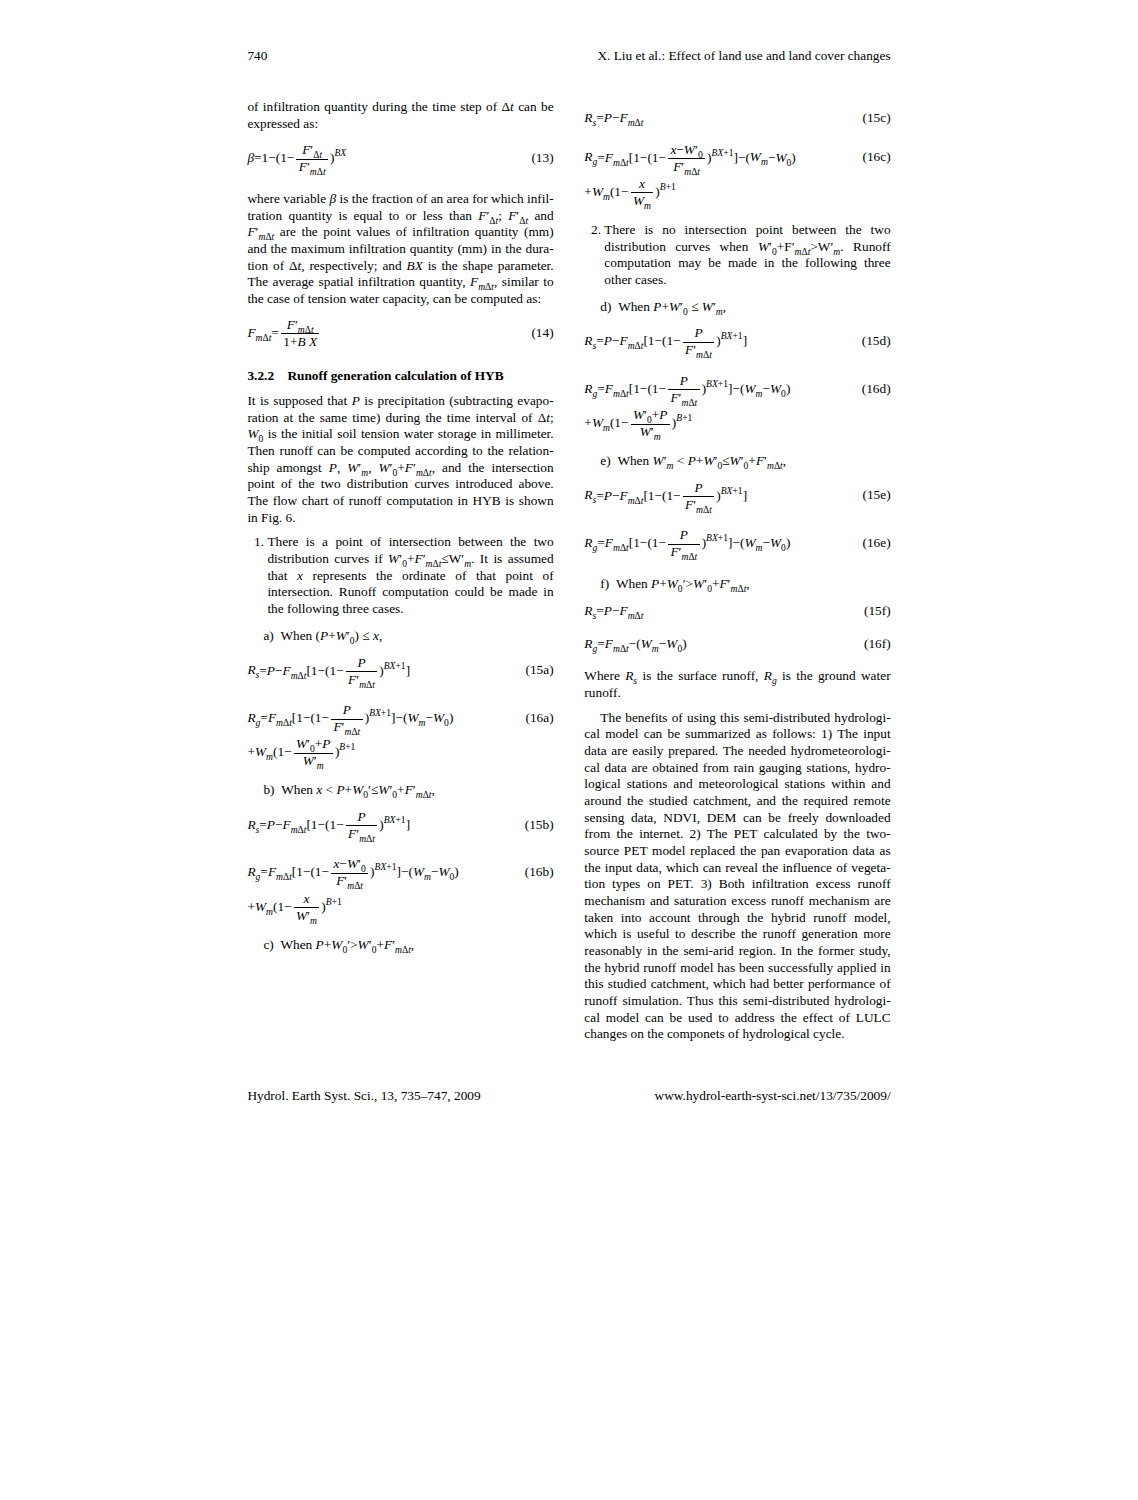740
X. Liu et al.: Effect of land use and land cover changes
of infiltration quantity during the time step of Δt can be expressed as:
β=1−(1−F′Δt F′m Δt)BX
(13)
where variable β is the fraction of an area for which infiltration quantity is equal to or less than F′Δt; F′Δt and F′m Δt are the point values of infiltration quantity (mm) and the maximum infiltration quantity (mm) in the duration of Δt, respectively; and BX is the shape parameter. The average spatial infiltration quantity, Fm Δt, similar to the case of tension water capacity, can be computed as:
Fm Δt=F′m Δt 1+B X
(14)
3.2.2 Runoff generation calculation of HYB
It is supposed that P is precipitation (subtracting evaporation at the same time) during the time interval of Δt; W0 is the initial soil tension water storage in millimeter. Then runoff can be computed according to the relationship amongst P, W′m, W′0+F′m Δt, and the intersection point of the two distribution curves introduced above. The flow chart of runoff computation in HYB is shown in Fig. 6.
There is a point of intersection between the two distribution curves if W′0+F′m Δt≤W′m. It is assumed that x represents the ordinate of that point of intersection. Runoff computation could be made in the following three cases.
a) When (P+W′0) ≤ x,
Rs=P−Fm Δt[1−(1−PF′m Δt)BX+1]
(15a)
Rg=Fm Δt[1−(1−PF′m Δt)BX+1]−(Wm−W0)
+Wm(1−W′0+P W′m)B+1
(16a)
b) When x < P+W0′≤W′0+F′m Δt,
Rs=P−Fm Δt[1−(1−PF′m Δt)BX+1]
(15b)
Rg=Fm Δt[1−(1−x−W′0 F′m Δt)BX+1]−(Wm−W0)
+Wm(1−xW′m)B+1
(16b)
c) When P+W0′>W′0+F′m Δt,
Rs=P−Fm Δt
(15c)
Rg=Fm Δt[1−(1−x−W′0 F′m Δt)BX+1]−(Wm−W0)
+Wm(1−xWm)B+1
(16c)
There is no intersection point between the two distribution curves when W′0+F′m Δt>W′m. Runoff computation may be made in the following three other cases.
d) When P+W′0 ≤ W′m,
Rs=P−Fm Δt[1−(1−PF′m Δt)BX+1]
(15d)
Rg=Fm Δt[1−(1−PF′m Δt)BX+1]−(Wm−W0)
+Wm(1−W′0+P W′m)B+1
(16d)
e) When W′m < P+W′0≤W′0+F′m Δt,
Rs=P−Fm Δt[1−(1−PF′m Δt)BX+1]
(15e)
Rg=Fm Δt[1−(1−PF′m Δt)BX+1]−(Wm−W0)
(16e)
f) When P+W0′>W′0+F′m Δt,
Rs=P−Fm Δt
(15f)
Rg=Fm Δt−(Wm−W0)
(16f)
Where Rs is the surface runoff, Rg is the ground water runoff.
The benefits of using this semi-distributed hydrological model can be summarized as follows: 1) The input data are easily prepared. The needed hydrometeorological data are obtained from rain gauging stations, hydrological stations and meteorological stations within and around the studied catchment, and the required remote sensing data, NDVI, DEM can be freely downloaded from the internet. 2) The PET calculated by the two-source PET model replaced the pan evaporation data as the input data, which can reveal the influence of vegetation types on PET. 3) Both infiltration excess runoff mechanism and saturation excess runoff mechanism are taken into account through the hybrid runoff model, which is useful to describe the runoff generation more reasonably in the semi-arid region. In the former study, the hybrid runoff model has been successfully applied in this studied catchment, which had better performance of runoff simulation. Thus this semi-distributed hydrological model can be used to address the effect of LULC changes on the componets of hydrological cycle.
Hydrol. Earth Syst. Sci., 13, 735–747, 2009
www.hydrol-earth-syst-sci.net/13/735/2009/